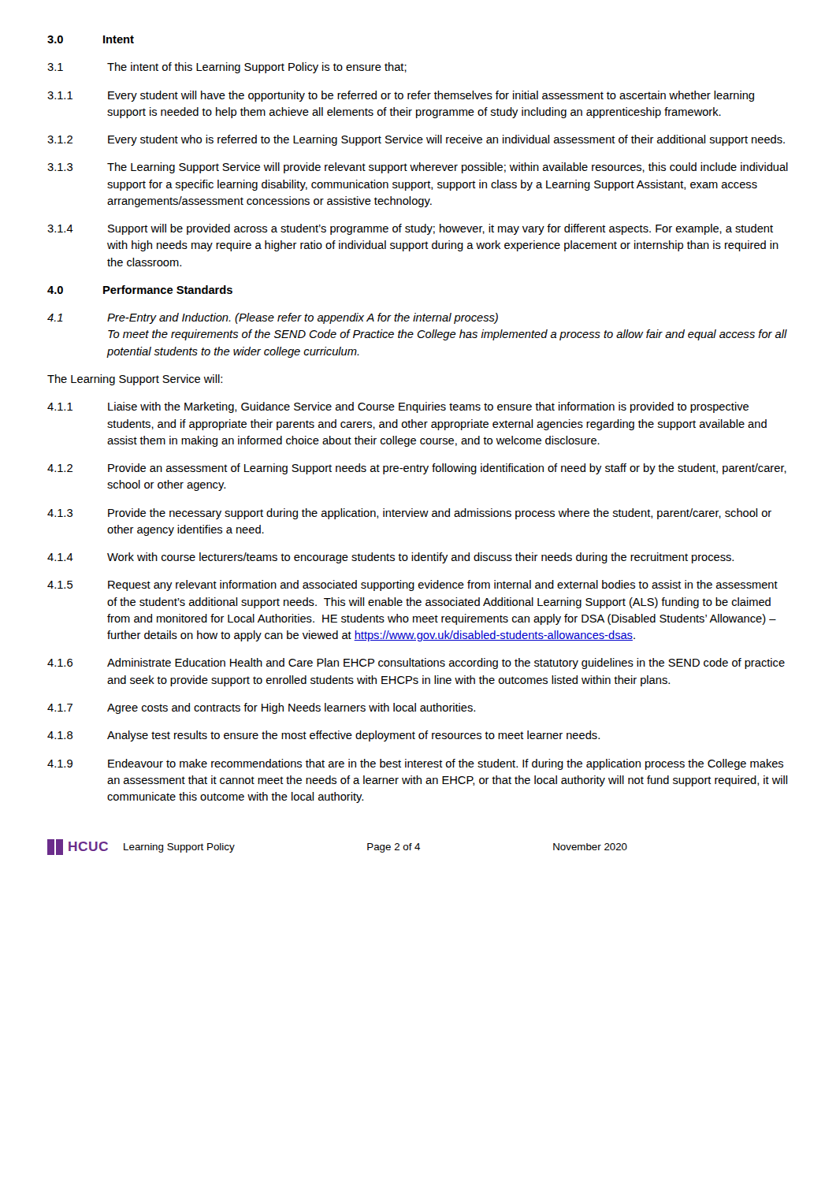3.0
Intent
3.1
The intent of this Learning Support Policy is to ensure that;
3.1.1
Every student will have the opportunity to be referred or to refer themselves for initial assessment to ascertain whether learning support is needed to help them achieve all elements of their programme of study including an apprenticeship framework.
3.1.2
Every student who is referred to the Learning Support Service will receive an individual assessment of their additional support needs.
3.1.3
The Learning Support Service will provide relevant support wherever possible; within available resources, this could include individual support for a specific learning disability, communication support, support in class by a Learning Support Assistant, exam access arrangements/assessment concessions or assistive technology.
3.1.4
Support will be provided across a student’s programme of study; however, it may vary for different aspects. For example, a student with high needs may require a higher ratio of individual support during a work experience placement or internship than is required in the classroom.
4.0
Performance Standards
4.1
Pre-Entry and Induction. (Please refer to appendix A for the internal process)
To meet the requirements of the SEND Code of Practice the College has implemented a process to allow fair and equal access for all potential students to the wider college curriculum.
The Learning Support Service will:
4.1.1
Liaise with the Marketing, Guidance Service and Course Enquiries teams to ensure that information is provided to prospective students, and if appropriate their parents and carers, and other appropriate external agencies regarding the support available and assist them in making an informed choice about their college course, and to welcome disclosure.
4.1.2
Provide an assessment of Learning Support needs at pre-entry following identification of need by staff or by the student, parent/carer, school or other agency.
4.1.3
Provide the necessary support during the application, interview and admissions process where the student, parent/carer, school or other agency identifies a need.
4.1.4
Work with course lecturers/teams to encourage students to identify and discuss their needs during the recruitment process.
4.1.5
Request any relevant information and associated supporting evidence from internal and external bodies to assist in the assessment of the student’s additional support needs. This will enable the associated Additional Learning Support (ALS) funding to be claimed from and monitored for Local Authorities. HE students who meet requirements can apply for DSA (Disabled Students’ Allowance) – further details on how to apply can be viewed at https://www.gov.uk/disabled-students-allowances-dsas.
4.1.6
Administrate Education Health and Care Plan EHCP consultations according to the statutory guidelines in the SEND code of practice and seek to provide support to enrolled students with EHCPs in line with the outcomes listed within their plans.
4.1.7
Agree costs and contracts for High Needs learners with local authorities.
4.1.8
Analyse test results to ensure the most effective deployment of resources to meet learner needs.
4.1.9
Endeavour to make recommendations that are in the best interest of the student. If during the application process the College makes an assessment that it cannot meet the needs of a learner with an EHCP, or that the local authority will not fund support required, it will communicate this outcome with the local authority.
HCUC Learning Support Policy Page 2 of 4 November 2020